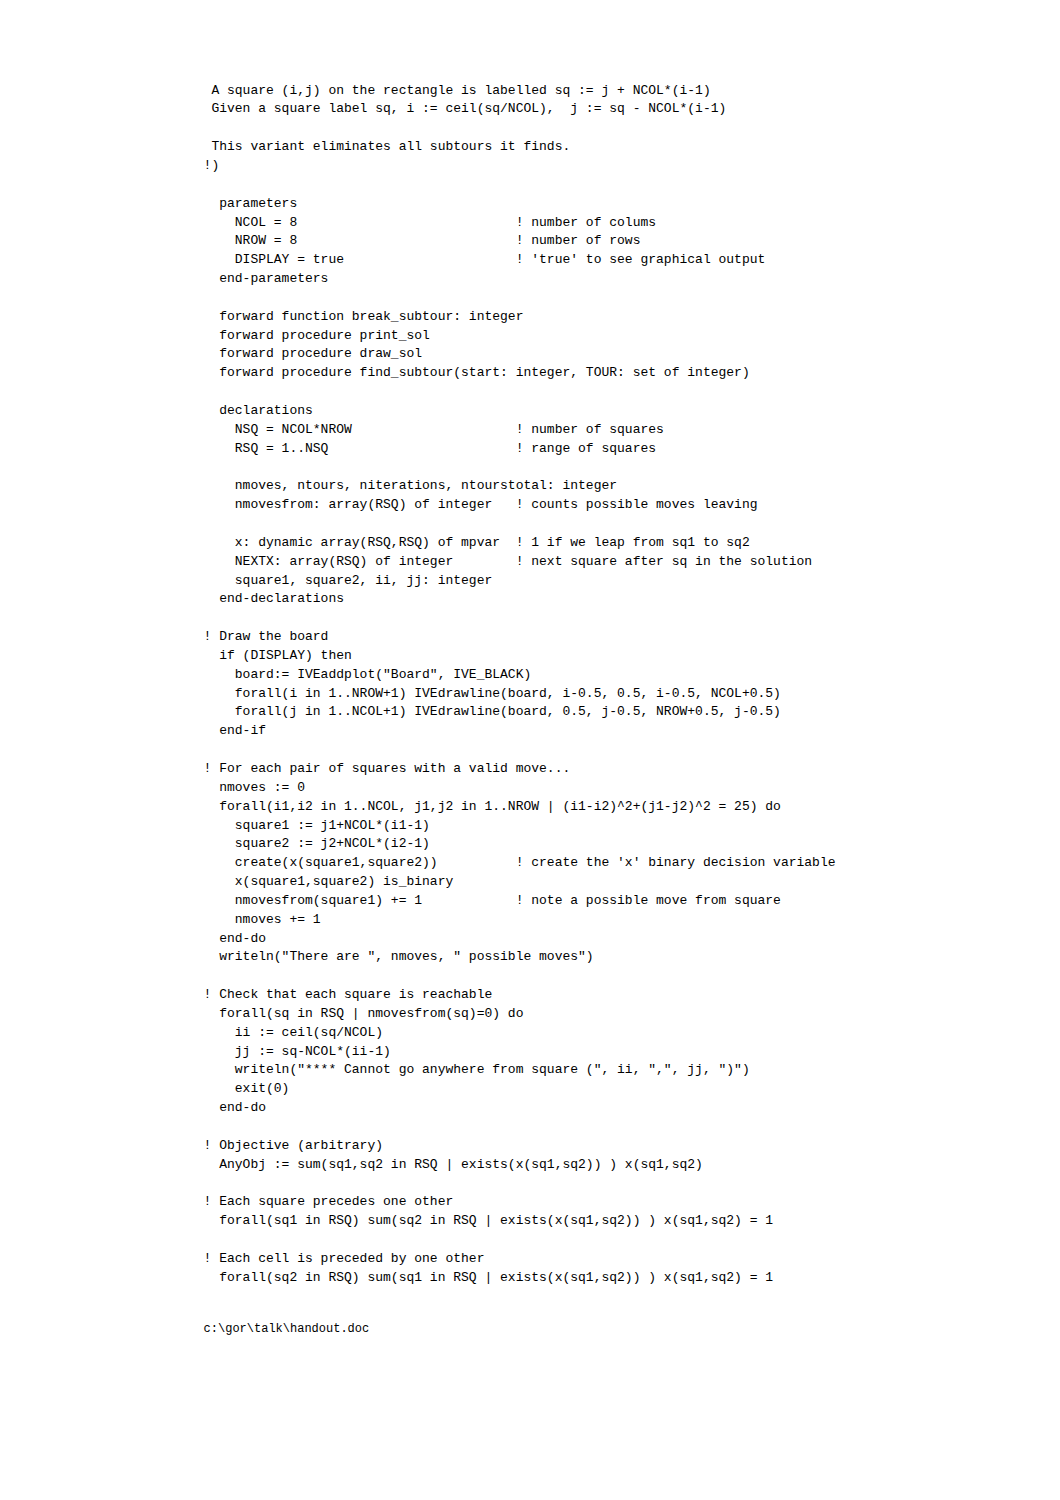A square (i,j) on the rectangle is labelled sq := j + NCOL*(i-1)
 Given a square label sq, i := ceil(sq/NCOL),  j := sq - NCOL*(i-1)

 This variant eliminates all subtours it finds.
!)

  parameters
    NCOL = 8                            ! number of colums
    NROW = 8                            ! number of rows
    DISPLAY = true                      ! 'true' to see graphical output
  end-parameters

  forward function break_subtour: integer
  forward procedure print_sol
  forward procedure draw_sol
  forward procedure find_subtour(start: integer, TOUR: set of integer)

  declarations
    NSQ = NCOL*NROW                     ! number of squares
    RSQ = 1..NSQ                        ! range of squares

    nmoves, ntours, niterations, ntourstotal: integer
    nmovesfrom: array(RSQ) of integer   ! counts possible moves leaving

    x: dynamic array(RSQ,RSQ) of mpvar  ! 1 if we leap from sq1 to sq2
    NEXTX: array(RSQ) of integer        ! next square after sq in the solution
    square1, square2, ii, jj: integer
  end-declarations

! Draw the board
  if (DISPLAY) then
    board:= IVEaddplot("Board", IVE_BLACK)
    forall(i in 1..NROW+1) IVEdrawline(board, i-0.5, 0.5, i-0.5, NCOL+0.5)
    forall(j in 1..NCOL+1) IVEdrawline(board, 0.5, j-0.5, NROW+0.5, j-0.5)
  end-if

! For each pair of squares with a valid move...
  nmoves := 0
  forall(i1,i2 in 1..NCOL, j1,j2 in 1..NROW | (i1-i2)^2+(j1-j2)^2 = 25) do
    square1 := j1+NCOL*(i1-1)
    square2 := j2+NCOL*(i2-1)
    create(x(square1,square2))          ! create the 'x' binary decision variable
    x(square1,square2) is_binary
    nmovesfrom(square1) += 1            ! note a possible move from square
    nmoves += 1
  end-do
  writeln("There are ", nmoves, " possible moves")

! Check that each square is reachable
  forall(sq in RSQ | nmovesfrom(sq)=0) do
    ii := ceil(sq/NCOL)
    jj := sq-NCOL*(ii-1)
    writeln("**** Cannot go anywhere from square (", ii, ",", jj, ")")
    exit(0)
  end-do

! Objective (arbitrary)
  AnyObj := sum(sq1,sq2 in RSQ | exists(x(sq1,sq2)) ) x(sq1,sq2)

! Each square precedes one other
  forall(sq1 in RSQ) sum(sq2 in RSQ | exists(x(sq1,sq2)) ) x(sq1,sq2) = 1

! Each cell is preceded by one other
  forall(sq2 in RSQ) sum(sq1 in RSQ | exists(x(sq1,sq2)) ) x(sq1,sq2) = 1
c:\gor\talk\handout.doc